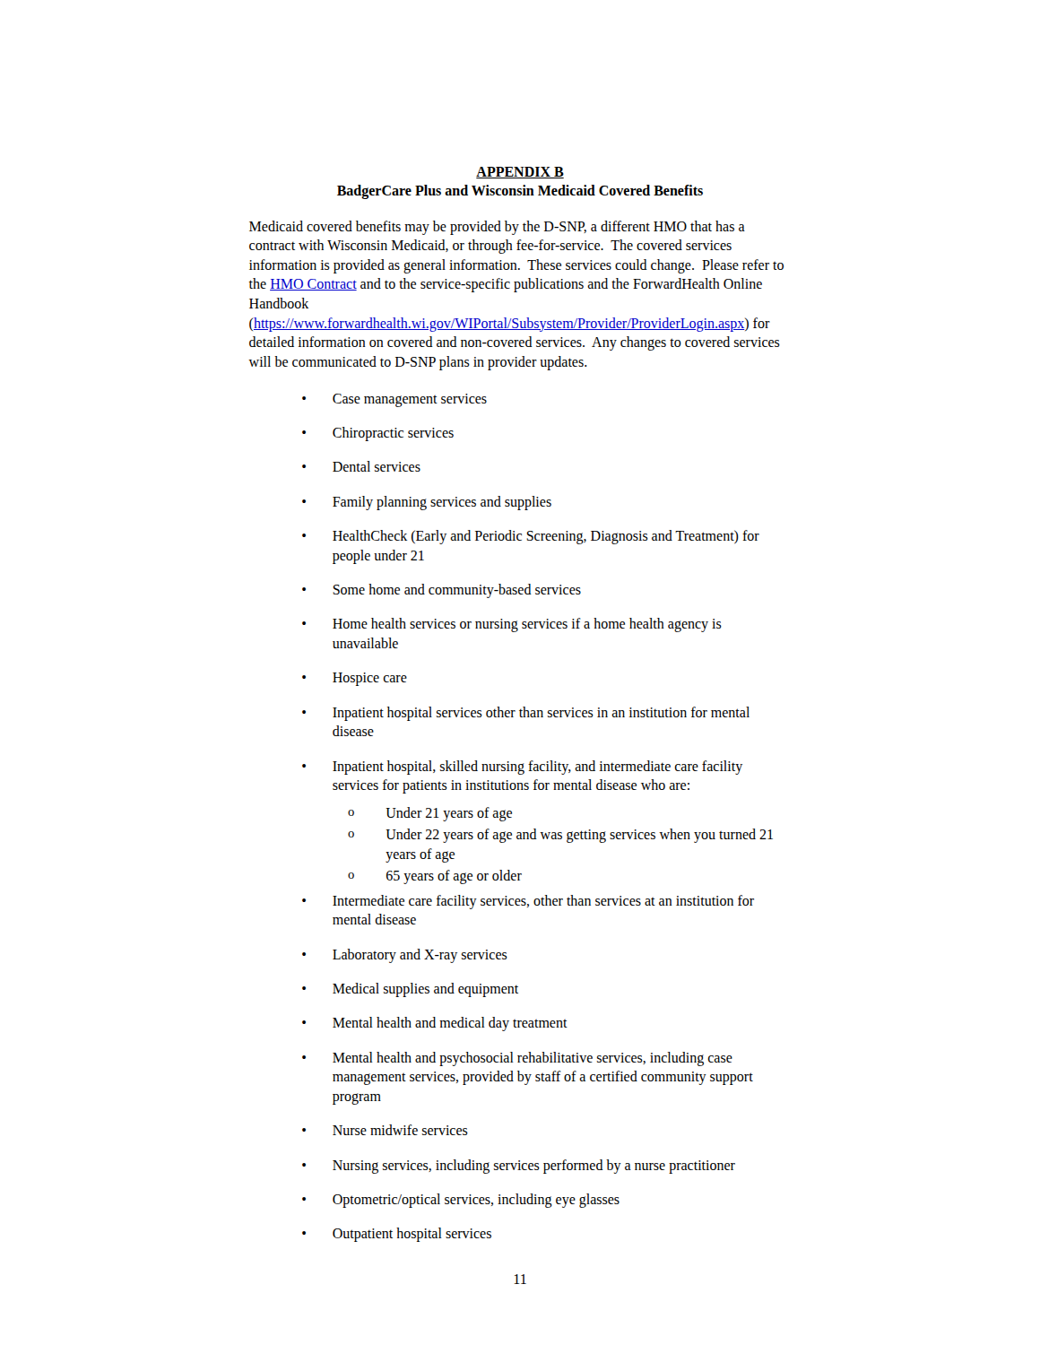APPENDIX B BadgerCare Plus and Wisconsin Medicaid Covered Benefits
Medicaid covered benefits may be provided by the D-SNP, a different HMO that has a contract with Wisconsin Medicaid, or through fee-for-service. The covered services information is provided as general information. These services could change. Please refer to the HMO Contract and to the service-specific publications and the ForwardHealth Online Handbook (https://www.forwardhealth.wi.gov/WIPortal/Subsystem/Provider/ProviderLogin.aspx) for detailed information on covered and non-covered services. Any changes to covered services will be communicated to D-SNP plans in provider updates.
Case management services
Chiropractic services
Dental services
Family planning services and supplies
HealthCheck (Early and Periodic Screening, Diagnosis and Treatment) for people under 21
Some home and community-based services
Home health services or nursing services if a home health agency is unavailable
Hospice care
Inpatient hospital services other than services in an institution for mental disease
Inpatient hospital, skilled nursing facility, and intermediate care facility services for patients in institutions for mental disease who are:
Under 21 years of age
Under 22 years of age and was getting services when you turned 21 years of age
65 years of age or older
Intermediate care facility services, other than services at an institution for mental disease
Laboratory and X-ray services
Medical supplies and equipment
Mental health and medical day treatment
Mental health and psychosocial rehabilitative services, including case management services, provided by staff of a certified community support program
Nurse midwife services
Nursing services, including services performed by a nurse practitioner
Optometric/optical services, including eye glasses
Outpatient hospital services
11